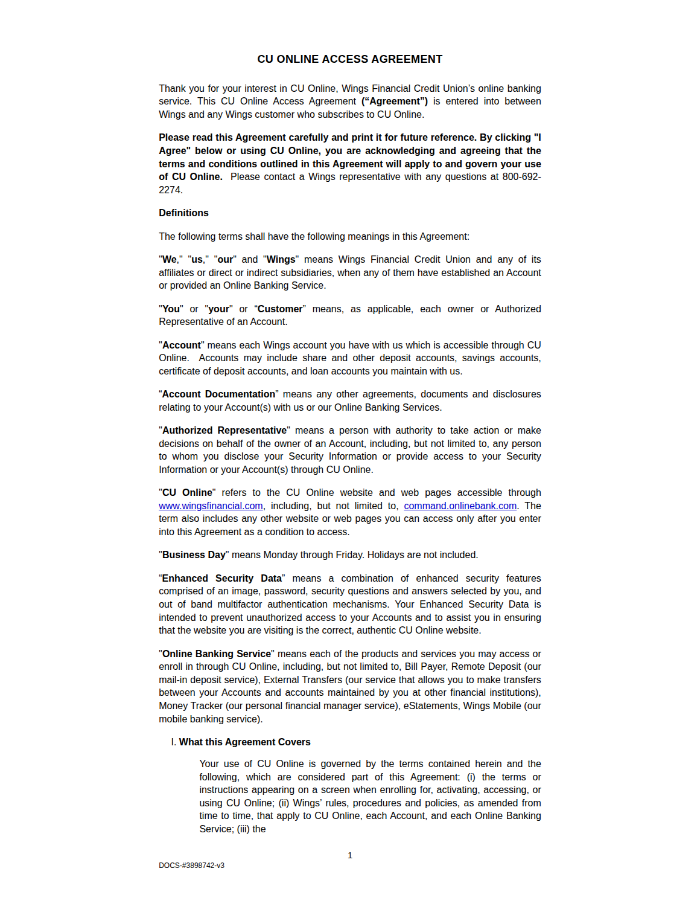CU ONLINE ACCESS AGREEMENT
Thank you for your interest in CU Online, Wings Financial Credit Union’s online banking service. This CU Online Access Agreement (“Agreement”) is entered into between Wings and any Wings customer who subscribes to CU Online.
Please read this Agreement carefully and print it for future reference. By clicking "I Agree" below or using CU Online, you are acknowledging and agreeing that the terms and conditions outlined in this Agreement will apply to and govern your use of CU Online. Please contact a Wings representative with any questions at 800-692-2274.
Definitions
The following terms shall have the following meanings in this Agreement:
"We," "us," "our" and "Wings" means Wings Financial Credit Union and any of its affiliates or direct or indirect subsidiaries, when any of them have established an Account or provided an Online Banking Service.
"You" or "your" or “Customer” means, as applicable, each owner or Authorized Representative of an Account.
"Account" means each Wings account you have with us which is accessible through CU Online. Accounts may include share and other deposit accounts, savings accounts, certificate of deposit accounts, and loan accounts you maintain with us.
“Account Documentation” means any other agreements, documents and disclosures relating to your Account(s) with us or our Online Banking Services.
"Authorized Representative" means a person with authority to take action or make decisions on behalf of the owner of an Account, including, but not limited to, any person to whom you disclose your Security Information or provide access to your Security Information or your Account(s) through CU Online.
"CU Online" refers to the CU Online website and web pages accessible through www.wingsfinancial.com, including, but not limited to, command.onlinebank.com. The term also includes any other website or web pages you can access only after you enter into this Agreement as a condition to access.
"Business Day" means Monday through Friday. Holidays are not included.
“Enhanced Security Data” means a combination of enhanced security features comprised of an image, password, security questions and answers selected by you, and out of band multifactor authentication mechanisms. Your Enhanced Security Data is intended to prevent unauthorized access to your Accounts and to assist you in ensuring that the website you are visiting is the correct, authentic CU Online website.
"Online Banking Service" means each of the products and services you may access or enroll in through CU Online, including, but not limited to, Bill Payer, Remote Deposit (our mail-in deposit service), External Transfers (our service that allows you to make transfers between your Accounts and accounts maintained by you at other financial institutions), Money Tracker (our personal financial manager service), eStatements, Wings Mobile (our mobile banking service).
What this Agreement Covers
Your use of CU Online is governed by the terms contained herein and the following, which are considered part of this Agreement: (i) the terms or instructions appearing on a screen when enrolling for, activating, accessing, or using CU Online; (ii) Wings’ rules, procedures and policies, as amended from time to time, that apply to CU Online, each Account, and each Online Banking Service; (iii) the
1
DOCS-#3898742-v3